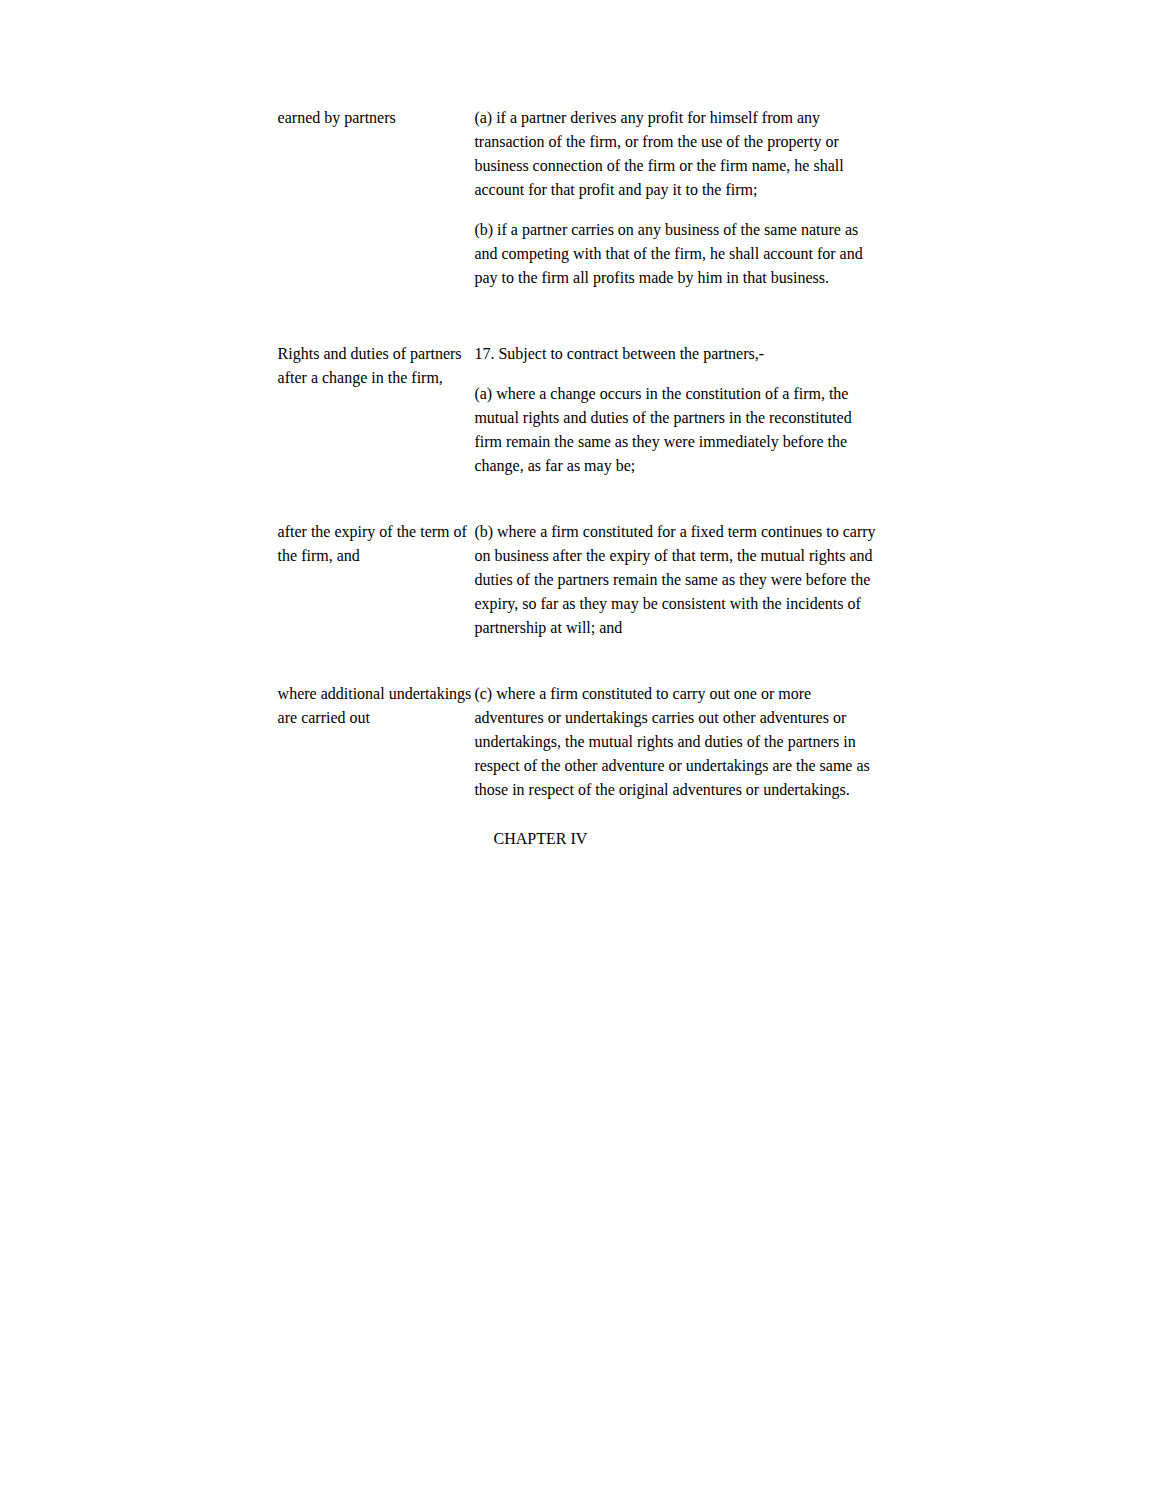| earned by partners | (a) if a partner derives any profit for himself from any transaction of the firm, or from the use of the property or business connection of the firm or the firm name, he shall account for that profit and pay it to the firm; (b) if a partner carries on any business of the same nature as and competing with that of the firm, he shall account for and pay to the firm all profits made by him in that business. |
| Rights and duties of partners after a change in the firm, | 17. Subject to contract between the partners,- (a) where a change occurs in the constitution of a firm, the mutual rights and duties of the partners in the reconstituted firm remain the same as they were immediately before the change, as far as may be; |
| after the expiry of the term of the firm, and | (b) where a firm constituted for a fixed term continues to carry on business after the expiry of that term, the mutual rights and duties of the partners remain the same as they were before the expiry, so far as they may be consistent with the incidents of partnership at will; and |
| where additional undertakings are carried out | (c) where a firm constituted to carry out one or more adventures or undertakings carries out other adventures or undertakings, the mutual rights and duties of the partners in respect of the other adventure or undertakings are the same as those in respect of the original adventures or undertakings. CHAPTER IV |